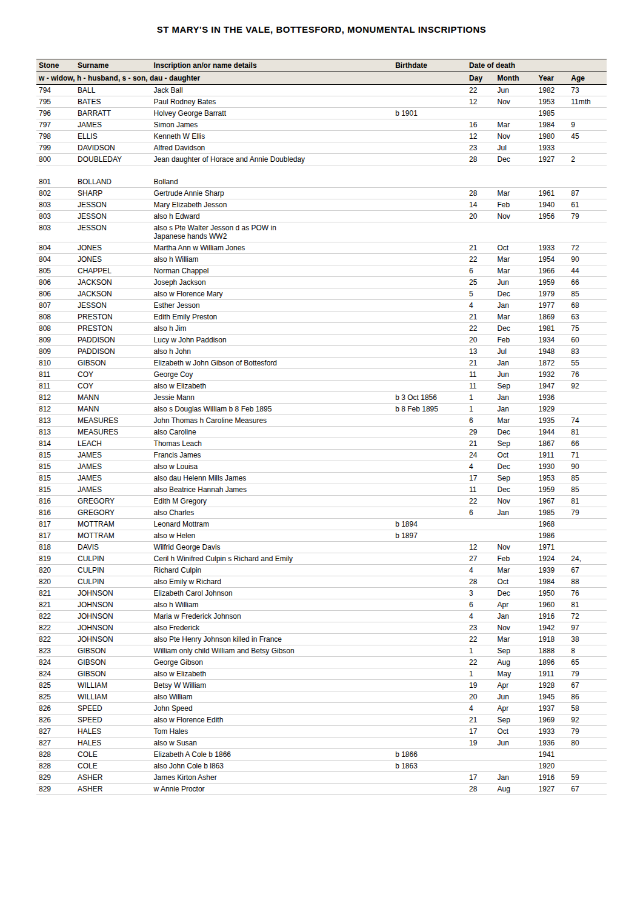ST MARY'S IN THE VALE, BOTTESFORD, MONUMENTAL INSCRIPTIONS
| Stone | Surname | Inscription an/or name details | Birthdate | Date of death | |
| --- | --- | --- | --- | --- | --- |
| w - widow, h - husband, s - son, dau - daughter | | Day | Month | Year | Age |
| 794 | BALL | Jack Ball | | 22 | Jun | 1982 | 73 |
| 795 | BATES | Paul Rodney Bates | | 12 | Nov | 1953 | 11mth |
| 796 | BARRATT | Holvey George Barratt | b 1901 | | | 1985 | |
| 797 | JAMES | Simon James | | 16 | Mar | 1984 | 9 |
| 798 | ELLIS | Kenneth W Ellis | | 12 | Nov | 1980 | 45 |
| 799 | DAVIDSON | Alfred Davidson | | 23 | Jul | 1933 | |
| 800 | DOUBLEDAY | Jean daughter of Horace and Annie Doubleday | | 28 | Dec | 1927 | 2 |
| 801 | BOLLAND | Bolland | | | | | |
| 802 | SHARP | Gertrude Annie Sharp | | 28 | Mar | 1961 | 87 |
| 803 | JESSON | Mary Elizabeth Jesson | | 14 | Feb | 1940 | 61 |
| 803 | JESSON | also h Edward | | 20 | Nov | 1956 | 79 |
| 803 | JESSON | also s Pte Walter Jesson d as POW in Japanese hands WW2 | | | | | |
| 804 | JONES | Martha Ann w William Jones | | 21 | Oct | 1933 | 72 |
| 804 | JONES | also h William | | 22 | Mar | 1954 | 90 |
| 805 | CHAPPEL | Norman Chappel | | 6 | Mar | 1966 | 44 |
| 806 | JACKSON | Joseph Jackson | | 25 | Jun | 1959 | 66 |
| 806 | JACKSON | also w Florence Mary | | 5 | Dec | 1979 | 85 |
| 807 | JESSON | Esther Jesson | | 4 | Jan | 1977 | 68 |
| 808 | PRESTON | Edith Emily Preston | | 21 | Mar | 1869 | 63 |
| 808 | PRESTON | also h Jim | | 22 | Dec | 1981 | 75 |
| 809 | PADDISON | Lucy w John Paddison | | 20 | Feb | 1934 | 60 |
| 809 | PADDISON | also h John | | 13 | Jul | 1948 | 83 |
| 810 | GIBSON | Elizabeth w John Gibson of Bottesford | | 21 | Jan | 1872 | 55 |
| 811 | COY | George Coy | | 11 | Jun | 1932 | 76 |
| 811 | COY | also w Elizabeth | | 11 | Sep | 1947 | 92 |
| 812 | MANN | Jessie Mann | b 3 Oct 1856 | 1 | Jan | 1936 | |
| 812 | MANN | also s Douglas William b 8 Feb 1895 | b 8 Feb 1895 | 1 | Jan | 1929 | |
| 813 | MEASURES | John Thomas h Caroline Measures | | 6 | Mar | 1935 | 74 |
| 813 | MEASURES | also Caroline | | 29 | Dec | 1944 | 81 |
| 814 | LEACH | Thomas Leach | | 21 | Sep | 1867 | 66 |
| 815 | JAMES | Francis James | | 24 | Oct | 1911 | 71 |
| 815 | JAMES | also w Louisa | | 4 | Dec | 1930 | 90 |
| 815 | JAMES | also dau Helenn Mills James | | 17 | Sep | 1953 | 85 |
| 815 | JAMES | also Beatrice Hannah James | | 11 | Dec | 1959 | 85 |
| 816 | GREGORY | Edith M Gregory | | 22 | Nov | 1967 | 81 |
| 816 | GREGORY | also Charles | | 6 | Jan | 1985 | 79 |
| 817 | MOTTRAM | Leonard Mottram | b 1894 | | | 1968 | |
| 817 | MOTTRAM | also w Helen | b 1897 | | | 1986 | |
| 818 | DAVIS | Wilfrid George Davis | | 12 | Nov | 1971 | |
| 819 | CULPIN | Ceril h Winifred Culpin s Richard and Emily | | 27 | Feb | 1924 | 24, |
| 820 | CULPIN | Richard Culpin | | 4 | Mar | 1939 | 67 |
| 820 | CULPIN | also Emily w Richard | | 28 | Oct | 1984 | 88 |
| 821 | JOHNSON | Elizabeth Carol Johnson | | 3 | Dec | 1950 | 76 |
| 821 | JOHNSON | also h William | | 6 | Apr | 1960 | 81 |
| 822 | JOHNSON | Maria w Frederick Johnson | | 4 | Jan | 1916 | 72 |
| 822 | JOHNSON | also Frederick | | 23 | Nov | 1942 | 97 |
| 822 | JOHNSON | also Pte Henry Johnson killed in France | | 22 | Mar | 1918 | 38 |
| 823 | GIBSON | William only child William and Betsy Gibson | | 1 | Sep | 1888 | 8 |
| 824 | GIBSON | George Gibson | | 22 | Aug | 1896 | 65 |
| 824 | GIBSON | also w Elizabeth | | 1 | May | 1911 | 79 |
| 825 | WILLIAM | Betsy W William | | 19 | Apr | 1928 | 67 |
| 825 | WILLIAM | also William | | 20 | Jun | 1945 | 86 |
| 826 | SPEED | John Speed | | 4 | Apr | 1937 | 58 |
| 826 | SPEED | also w Florence Edith | | 21 | Sep | 1969 | 92 |
| 827 | HALES | Tom Hales | | 17 | Oct | 1933 | 79 |
| 827 | HALES | also w Susan | | 19 | Jun | 1936 | 80 |
| 828 | COLE | Elizabeth A Cole b 1866 | b 1866 | | | 1941 | |
| 828 | COLE | also John Cole b l863 | b 1863 | | | 1920 | |
| 829 | ASHER | James Kirton Asher | | 17 | Jan | 1916 | 59 |
| 829 | ASHER | w Annie Proctor | | 28 | Aug | 1927 | 67 |